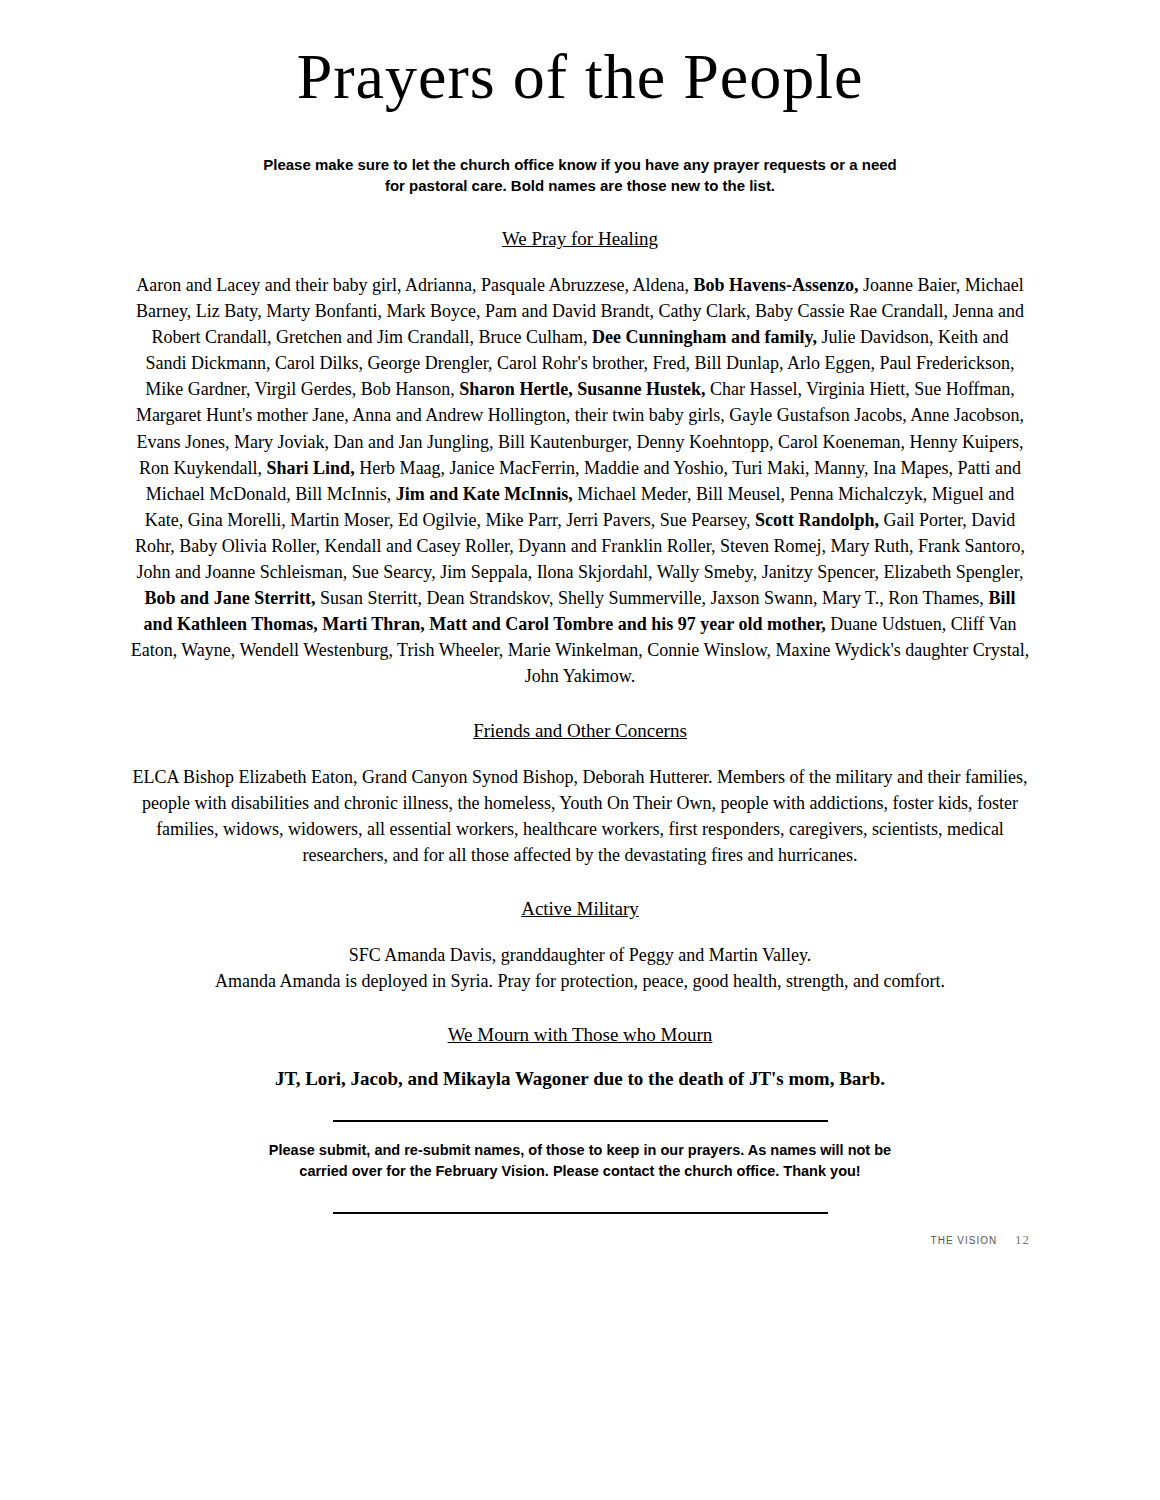Prayers of the People
Please make sure to let the church office know if you have any prayer requests or a need
for pastoral care. Bold names are those new to the list.
We Pray for Healing
Aaron and Lacey and their baby girl, Adrianna, Pasquale Abruzzese, Aldena, Bob Havens-Assenzo, Joanne Baier, Michael Barney, Liz Baty, Marty Bonfanti, Mark Boyce, Pam and David Brandt, Cathy Clark, Baby Cassie Rae Crandall, Jenna and Robert Crandall, Gretchen and Jim Crandall, Bruce Culham, Dee Cunningham and family, Julie Davidson, Keith and Sandi Dickmann, Carol Dilks, George Drengler, Carol Rohr's brother, Fred, Bill Dunlap, Arlo Eggen, Paul Frederickson, Mike Gardner, Virgil Gerdes, Bob Hanson, Sharon Hertle, Susanne Hustek, Char Hassel, Virginia Hiett, Sue Hoffman, Margaret Hunt's mother Jane, Anna and Andrew Hollington, their twin baby girls, Gayle Gustafson Jacobs, Anne Jacobson, Evans Jones, Mary Joviak, Dan and Jan Jungling, Bill Kautenburger, Denny Koehntopp, Carol Koeneman, Henny Kuipers, Ron Kuykendall, Shari Lind, Herb Maag, Janice MacFerrin, Maddie and Yoshio, Turi Maki, Manny, Ina Mapes, Patti and Michael McDonald, Bill McInnis, Jim and Kate McInnis, Michael Meder, Bill Meusel, Penna Michalczyk, Miguel and Kate, Gina Morelli, Martin Moser, Ed Ogilvie, Mike Parr, Jerri Pavers, Sue Pearsey, Scott Randolph, Gail Porter, David Rohr, Baby Olivia Roller, Kendall and Casey Roller, Dyann and Franklin Roller, Steven Romej, Mary Ruth, Frank Santoro, John and Joanne Schleisman, Sue Searcy, Jim Seppala, Ilona Skjordahl, Wally Smeby, Janitzy Spencer, Elizabeth Spengler, Bob and Jane Sterritt, Susan Sterritt, Dean Strandskov, Shelly Summerville, Jaxson Swann, Mary T., Ron Thames, Bill and Kathleen Thomas, Marti Thran, Matt and Carol Tombre and his 97 year old mother, Duane Udstuen, Cliff Van Eaton, Wayne, Wendell Westenburg, Trish Wheeler, Marie Winkelman, Connie Winslow, Maxine Wydick's daughter Crystal, John Yakimow.
Friends and Other Concerns
ELCA Bishop Elizabeth Eaton, Grand Canyon Synod Bishop, Deborah Hutterer. Members of the military and their families, people with disabilities and chronic illness, the homeless, Youth On Their Own, people with addictions, foster kids, foster families, widows, widowers, all essential workers, healthcare workers, first responders, caregivers, scientists, medical researchers, and for all those affected by the devastating fires and hurricanes.
Active Military
SFC Amanda Davis, granddaughter of Peggy and Martin Valley.
Amanda Amanda is deployed in Syria. Pray for protection, peace, good health, strength, and comfort.
We Mourn with Those who Mourn
JT, Lori, Jacob, and Mikayla Wagoner due to the death of JT's mom, Barb.
Please submit, and re-submit names, of those to keep in our prayers. As names will not be
carried over for the February Vision. Please contact the church office. Thank you!
THE VISION 12